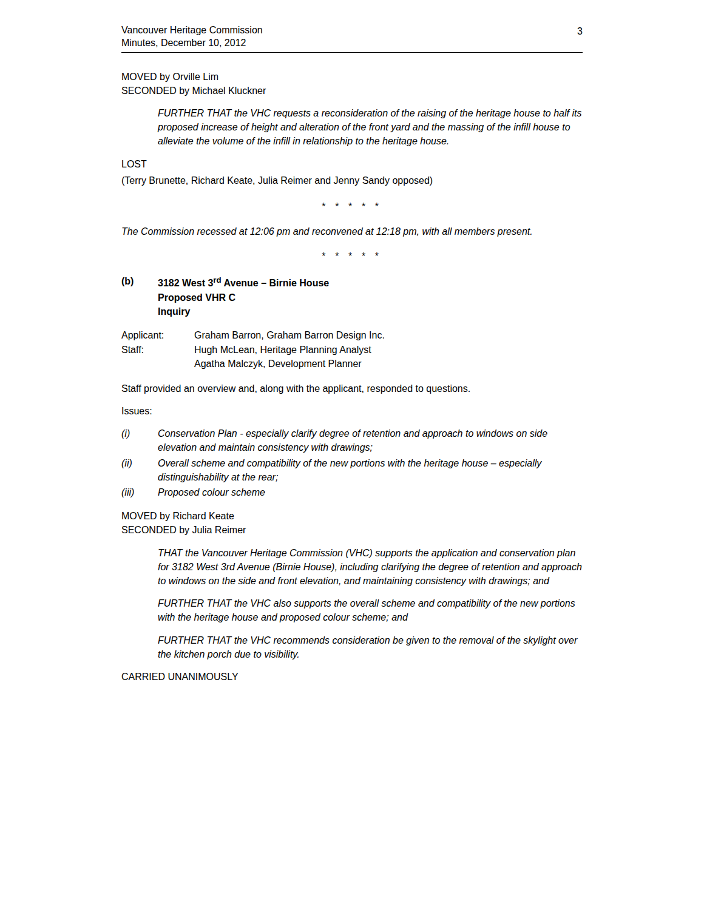Vancouver Heritage Commission
Minutes, December 10, 2012
3
MOVED by Orville Lim
SECONDED by Michael Kluckner
FURTHER THAT the VHC requests a reconsideration of the raising of the heritage house to half its proposed increase of height and alteration of the front yard and the massing of the infill house to alleviate the volume of the infill in relationship to the heritage house.
LOST
(Terry Brunette, Richard Keate, Julia Reimer and Jenny Sandy opposed)
* * * * *
The Commission recessed at 12:06 pm and reconvened at 12:18 pm, with all members present.
* * * * *
(b)
3182 West 3rd Avenue – Birnie House
Proposed VHR C
Inquiry
| Applicant: | Graham Barron, Graham Barron Design Inc. |
| Staff: | Hugh McLean, Heritage Planning Analyst |
| | Agatha Malczyk, Development Planner |
Staff provided an overview and, along with the applicant, responded to questions.
Issues:
(i) Conservation Plan - especially clarify degree of retention and approach to windows on side elevation and maintain consistency with drawings;
(ii) Overall scheme and compatibility of the new portions with the heritage house – especially distinguishability at the rear;
(iii) Proposed colour scheme
MOVED by Richard Keate
SECONDED by Julia Reimer
THAT the Vancouver Heritage Commission (VHC) supports the application and conservation plan for 3182 West 3rd Avenue (Birnie House), including clarifying the degree of retention and approach to windows on the side and front elevation, and maintaining consistency with drawings; and
FURTHER THAT the VHC also supports the overall scheme and compatibility of the new portions with the heritage house and proposed colour scheme; and
FURTHER THAT the VHC recommends consideration be given to the removal of the skylight over the kitchen porch due to visibility.
CARRIED UNANIMOUSLY